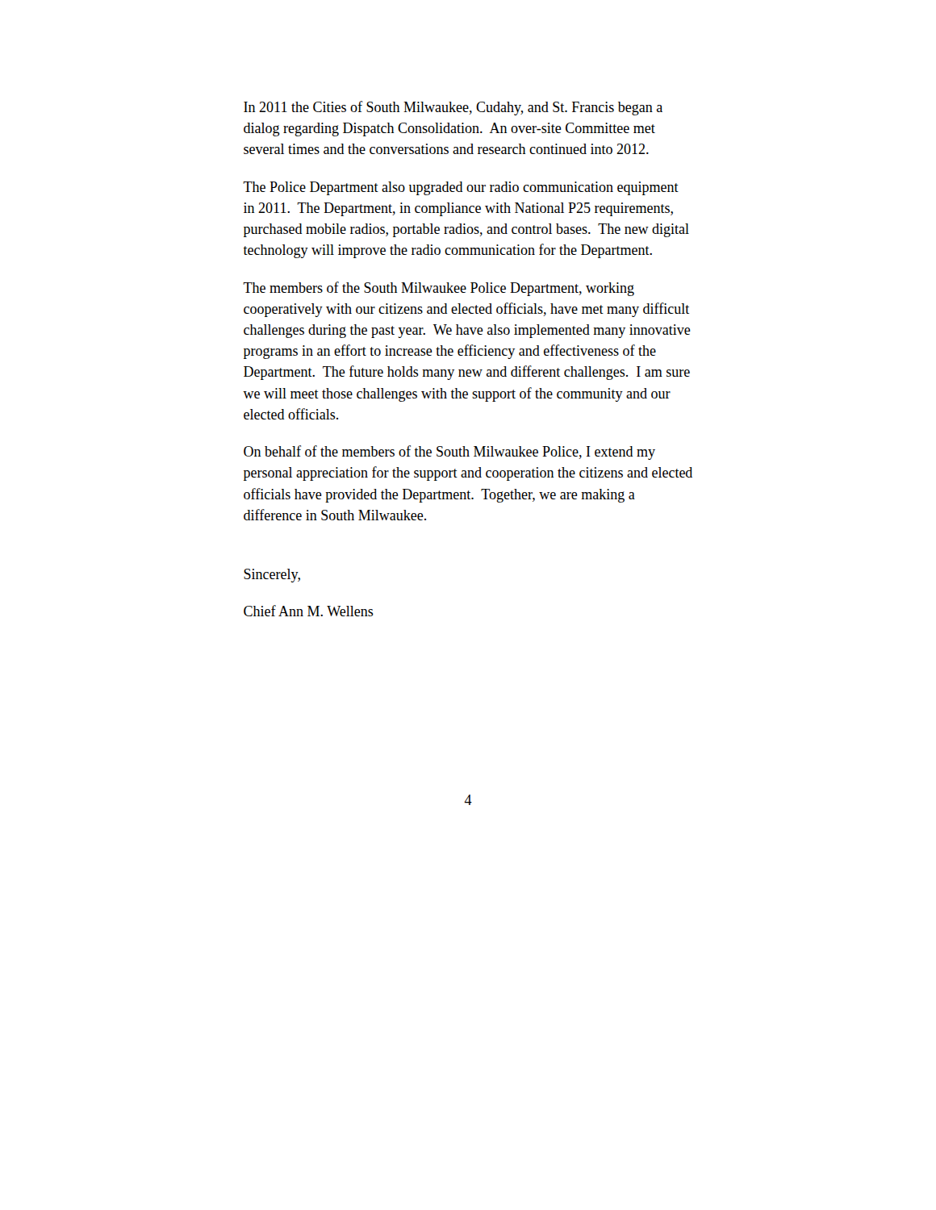In 2011 the Cities of South Milwaukee, Cudahy, and St. Francis began a dialog regarding Dispatch Consolidation. An over-site Committee met several times and the conversations and research continued into 2012.
The Police Department also upgraded our radio communication equipment in 2011. The Department, in compliance with National P25 requirements, purchased mobile radios, portable radios, and control bases. The new digital technology will improve the radio communication for the Department.
The members of the South Milwaukee Police Department, working cooperatively with our citizens and elected officials, have met many difficult challenges during the past year. We have also implemented many innovative programs in an effort to increase the efficiency and effectiveness of the Department. The future holds many new and different challenges. I am sure we will meet those challenges with the support of the community and our elected officials.
On behalf of the members of the South Milwaukee Police, I extend my personal appreciation for the support and cooperation the citizens and elected officials have provided the Department. Together, we are making a difference in South Milwaukee.
Sincerely,
Chief Ann M. Wellens
4